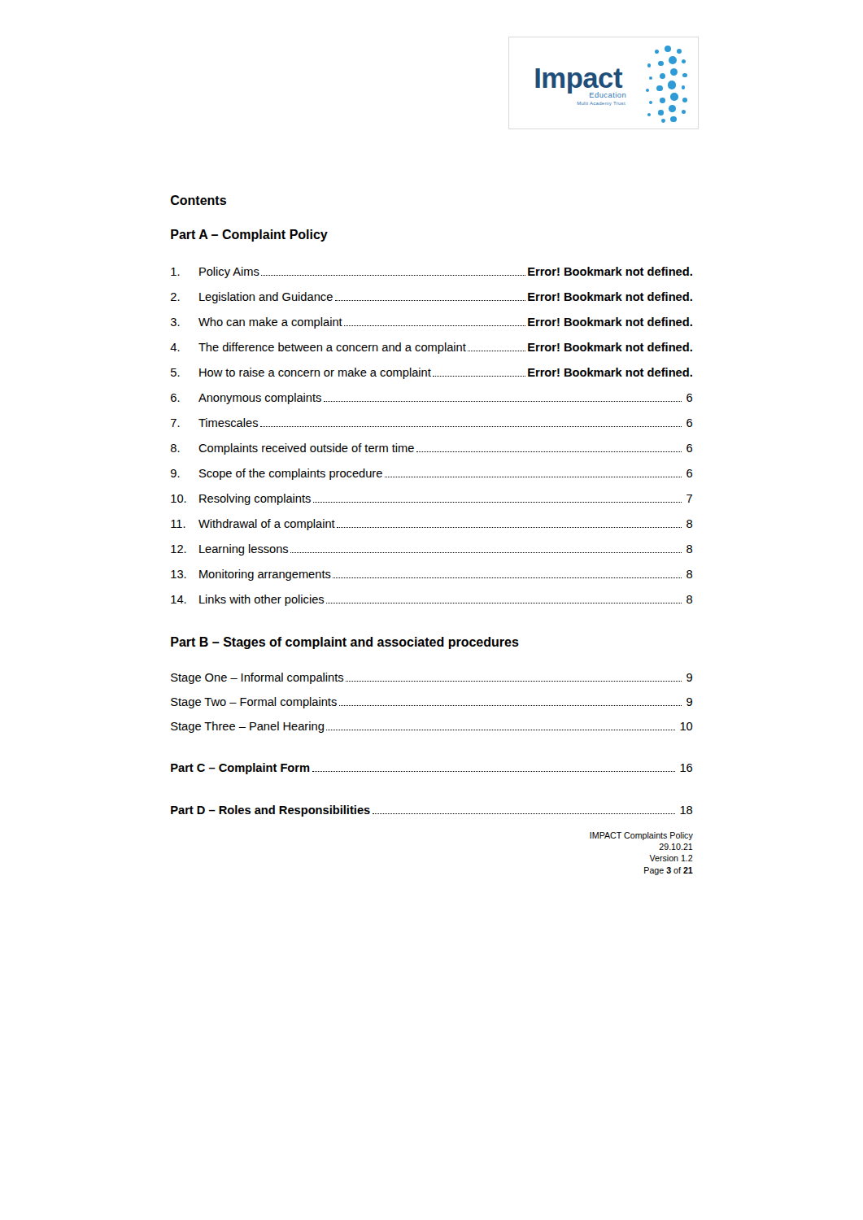Impact
Education
Multi Academy Trust
Contents
Part A – Complaint Policy
1. Policy Aims Error! Bookmark not defined.
2. Legislation and Guidance Error! Bookmark not defined.
3. Who can make a complaint Error! Bookmark not defined.
4. The difference between a concern and a complaint Error! Bookmark not defined.
5. How to raise a concern or make a complaint Error! Bookmark not defined.
6. Anonymous complaints 6
7. Timescales 6
8. Complaints received outside of term time 6
9. Scope of the complaints procedure 6
10. Resolving complaints 7
11. Withdrawal of a complaint 8
12. Learning lessons 8
13. Monitoring arrangements 8
14. Links with other policies 8
Part B – Stages of complaint and associated procedures
Stage One – Informal compalints 9
Stage Two – Formal complaints 9
Stage Three – Panel Hearing 10
Part C – Complaint Form 16
Part D – Roles and Responsibilities 18
IMPACT Complaints Policy
29.10.21
Version 1.2
Page 3 of 21